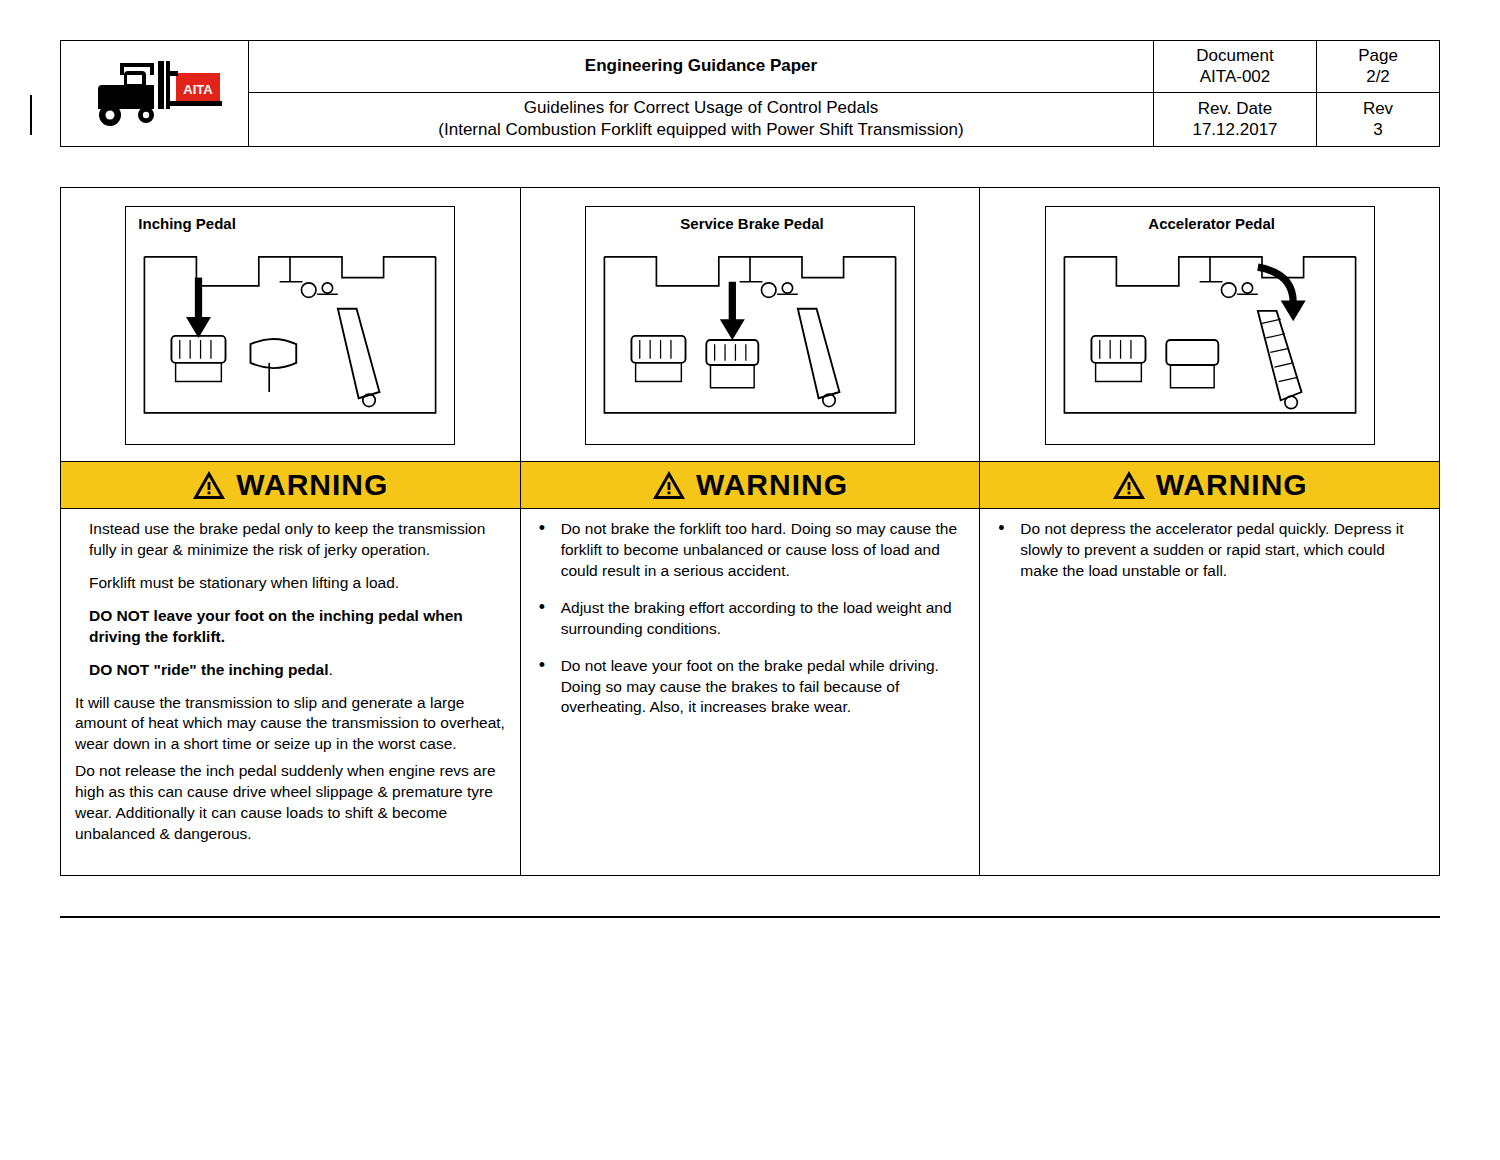| AITA | Engineering Guidance Paper | Document AITA-002 | Page 2/2 |
| Guidelines for Correct Usage of Control Pedals (Internal Combustion Forklift equipped with Power Shift Transmission) | Rev. Date 17.12.2017 | Rev 3 |
Inching Pedal
WARNING
Instead use the brake pedal only to keep the transmission fully in gear & minimize the risk of jerky operation.
Forklift must be stationary when lifting a load.
DO NOT leave your foot on the inching pedal when driving the forklift.
DO NOT "ride" the inching pedal.
It will cause the transmission to slip and generate a large amount of heat which may cause the transmission to overheat, wear down in a short time or seize up in the worst case.
Do not release the inch pedal suddenly when engine revs are high as this can cause drive wheel slippage & premature tyre wear. Additionally it can cause loads to shift & become unbalanced & dangerous.
Service Brake Pedal
WARNING
Do not brake the forklift too hard. Doing so may cause the forklift to become unbalanced or cause loss of load and could result in a serious accident.
Adjust the braking effort according to the load weight and surrounding conditions.
Do not leave your foot on the brake pedal while driving. Doing so may cause the brakes to fail because of overheating. Also, it increases brake wear.
Accelerator Pedal
WARNING
Do not depress the accelerator pedal quickly. Depress it slowly to prevent a sudden or rapid start, which could make the load unstable or fall.